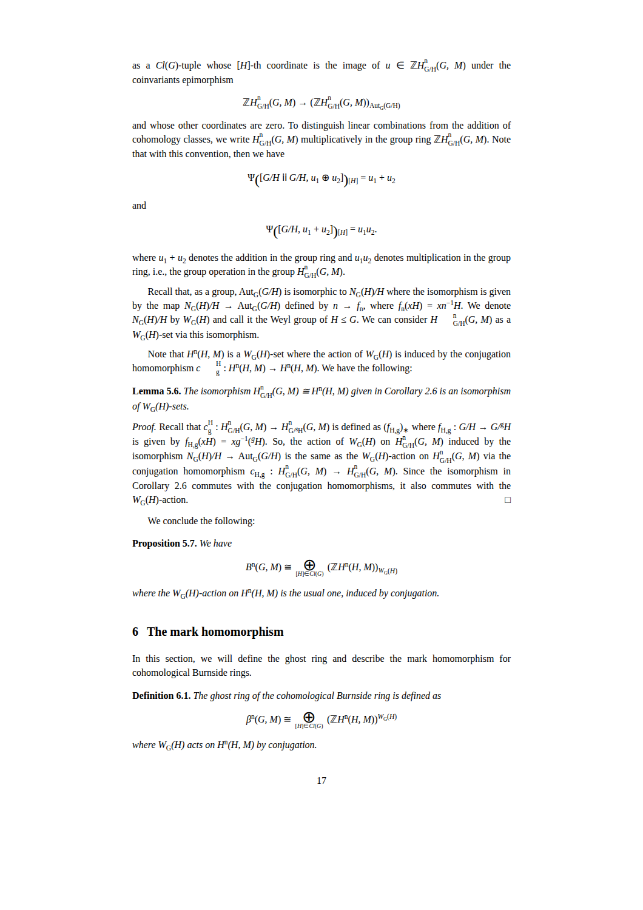as a Cl(G)-tuple whose [H]-th coordinate is the image of u ∈ ℤHnG/H(G, M) under the coinvariants epimorphism
ℤHnG/H(G, M) → (ℤHnG/H(G, M))AutG(G/H)
and whose other coordinates are zero. To distinguish linear combinations from the addition of cohomology classes, we write HnG/H(G, M) multiplicatively in the group ring ℤHnG/H(G, M). Note that with this convention, then we have
Ψ([G/H ⅰⅰ G/H, u1 ⊕ u2])[H] = u1 + u2
and
Ψ([G/H, u1 + u2])[H] = u1u2.
where u1 + u2 denotes the addition in the group ring and u1u2 denotes multiplication in the group ring, i.e., the group operation in the group HnG/H(G, M).
Recall that, as a group, AutG(G/H) is isomorphic to NG(H)/H where the isomorphism is given by the map NG(H)/H → AutG(G/H) defined by n → fn, where fn(xH) = xn−1H. We denote NG(H)/H by WG(H) and call it the Weyl group of H ≤ G. We can consider HnG/H(G, M) as a WG(H)-set via this isomorphism.
Note that Hn(H, M) is a WG(H)-set where the action of WG(H) is induced by the conjugation homomorphism cHg : Hn(H, M) → Hn(H, M). We have the following:
Lemma 5.6. The isomorphism HnG/H(G, M) ≅ Hn(H, M) given in Corollary 2.6 is an isomorphism of WG(H)-sets.
Proof. Recall that cHg : HnG/H(G, M) → HnG/gH(G, M) is defined as (fH,g)∗ where fH,g : G/H → G/gH is given by fH,g(xH) = xg−1(gH). So, the action of WG(H) on HnG/H(G, M) induced by the isomorphism NG(H)/H → AutG(G/H) is the same as the WG(H)-action on HnG/H(G, M) via the conjugation homomorphism cH,g : HnG/H(G, M) → HnG/H(G, M). Since the isomorphism in Corollary 2.6 commutes with the conjugation homomorphisms, it also commutes with the WG(H)-action. □
We conclude the following:
Proposition 5.7. We have
Bn(G, M) ≅ ⊕[H]∈Cl(G) (ℤHn(H, M))WG(H)
where the WG(H)-action on Hn(H, M) is the usual one, induced by conjugation.
6 The mark homomorphism
In this section, we will define the ghost ring and describe the mark homomorphism for cohomological Burnside rings.
Definition 6.1. The ghost ring of the cohomological Burnside ring is defined as
βn(G, M) ≅ ⊕[H]∈Cl(G) (ℤHn(H, M))WG(H)
where WG(H) acts on Hn(H, M) by conjugation.
17